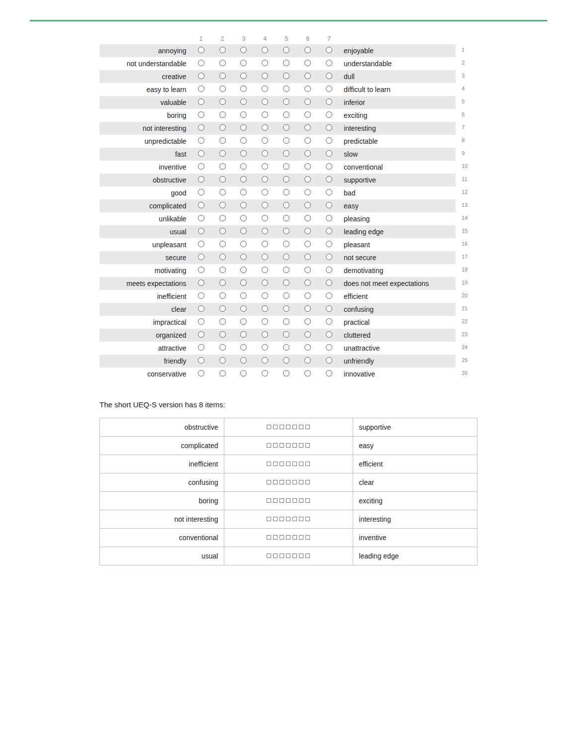| | 1 | 2 | 3 | 4 | 5 | 6 | 7 | | |
| --- | --- | --- | --- | --- | --- | --- | --- | --- | --- |
| annoying | | | | | | | | enjoyable | 1 |
| not understandable | | | | | | | | understandable | 2 |
| creative | | | | | | | | dull | 3 |
| easy to learn | | | | | | | | difficult to learn | 4 |
| valuable | | | | | | | | inferior | 5 |
| boring | | | | | | | | exciting | 6 |
| not interesting | | | | | | | | interesting | 7 |
| unpredictable | | | | | | | | predictable | 8 |
| fast | | | | | | | | slow | 9 |
| inventive | | | | | | | | conventional | 10 |
| obstructive | | | | | | | | supportive | 11 |
| good | | | | | | | | bad | 12 |
| complicated | | | | | | | | easy | 13 |
| unlikable | | | | | | | | pleasing | 14 |
| usual | | | | | | | | leading edge | 15 |
| unpleasant | | | | | | | | pleasant | 16 |
| secure | | | | | | | | not secure | 17 |
| motivating | | | | | | | | demotivating | 18 |
| meets expectations | | | | | | | | does not meet expectations | 19 |
| inefficient | | | | | | | | efficient | 20 |
| clear | | | | | | | | confusing | 21 |
| impractical | | | | | | | | practical | 22 |
| organized | | | | | | | | cluttered | 23 |
| attractive | | | | | | | | unattractive | 24 |
| friendly | | | | | | | | unfriendly | 25 |
| conservative | | | | | | | | innovative | 26 |
The short UEQ-S version has 8 items:
| obstructive | | supportive |
| complicated | | easy |
| inefficient | | efficient |
| confusing | | clear |
| boring | | exciting |
| not interesting | | interesting |
| conventional | | inventive |
| usual | | leading edge |